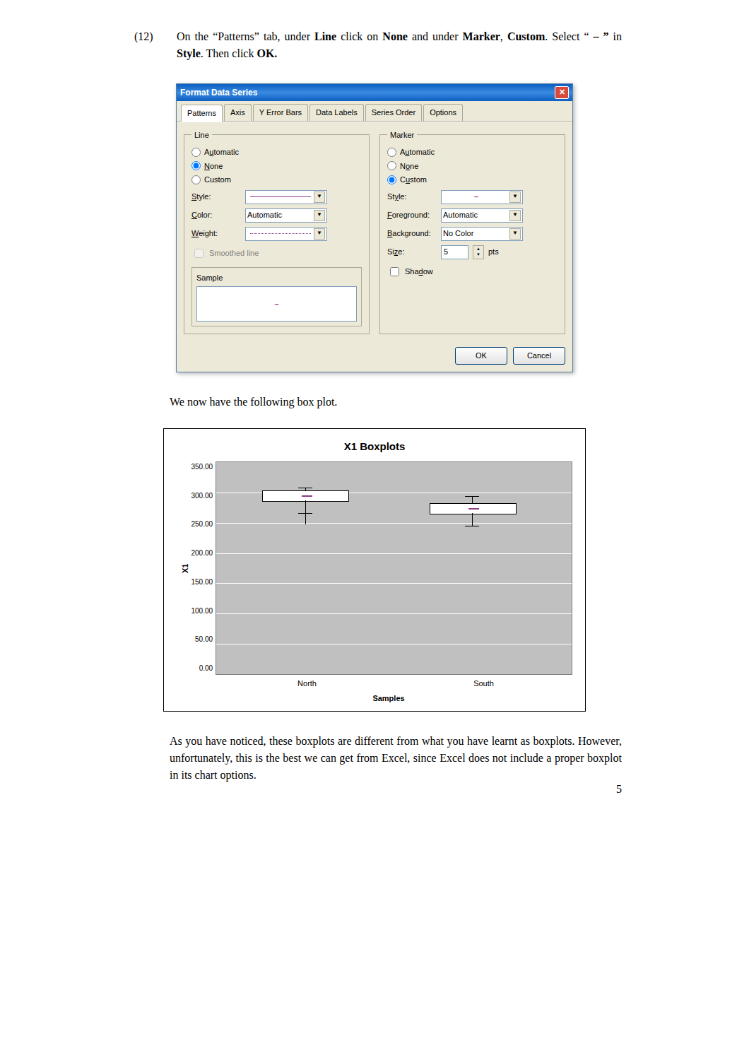(12)
On the “Patterns” tab, under Line click on None and under Marker, Custom. Select “ – ” in Style. Then click OK.
Format Data Series ✕
Patterns
Axis
Y Error Bars
Data Labels
Series Order
Options
Line
Automatic
None
Custom
Style:
▼
Color:
Automatic▼
Weight:
▼
Smoothed line
Sample
–
Marker
Automatic
None
Custom
Style:
–▼
Foreground:
Automatic▼
Background:
No Color▼
Size:
5
▲▼
pts
Shadow
OK
Cancel
We now have the following box plot.
X1 Boxplots
X1
350.00 300.00 250.00 200.00 150.00 100.00 50.00 0.00
North South
Samples
As you have noticed, these boxplots are different from what you have learnt as boxplots. However, unfortunately, this is the best we can get from Excel, since Excel does not include a proper boxplot in its chart options.
5